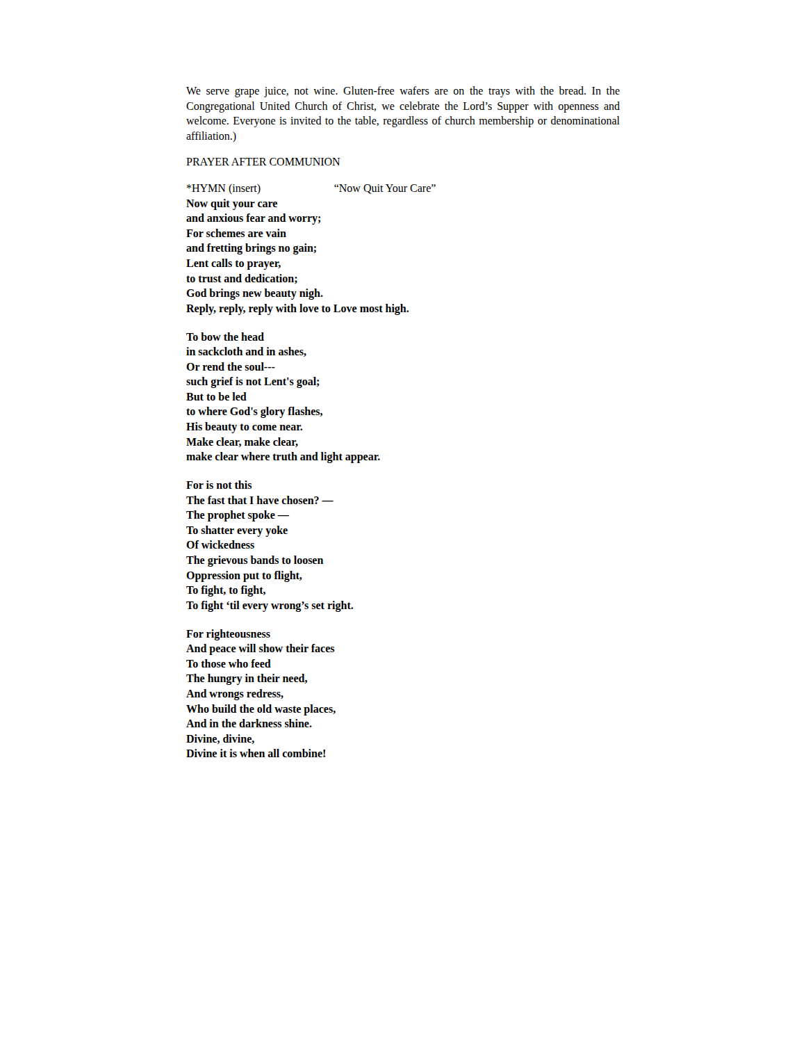We serve grape juice, not wine. Gluten-free wafers are on the trays with the bread. In the Congregational United Church of Christ, we celebrate the Lord’s Supper with openness and welcome. Everyone is invited to the table, regardless of church membership or denominational affiliation.)
PRAYER AFTER COMMUNION
*HYMN (insert) “Now Quit Your Care”
Now quit your care
and anxious fear and worry;
For schemes are vain
and fretting brings no gain;
Lent calls to prayer,
to trust and dedication;
God brings new beauty nigh.
Reply, reply, reply with love to Love most high.
To bow the head
in sackcloth and in ashes,
Or rend the soul---
such grief is not Lent's goal;
But to be led
to where God's glory flashes,
His beauty to come near.
Make clear, make clear,
make clear where truth and light appear.
For is not this
The fast that I have chosen? —
The prophet spoke —
To shatter every yoke
Of wickedness
The grievous bands to loosen
Oppression put to flight,
To fight, to fight,
To fight ‘til every wrong’s set right.
For righteousness
And peace will show their faces
To those who feed
The hungry in their need,
And wrongs redress,
Who build the old waste places,
And in the darkness shine.
Divine, divine,
Divine it is when all combine!